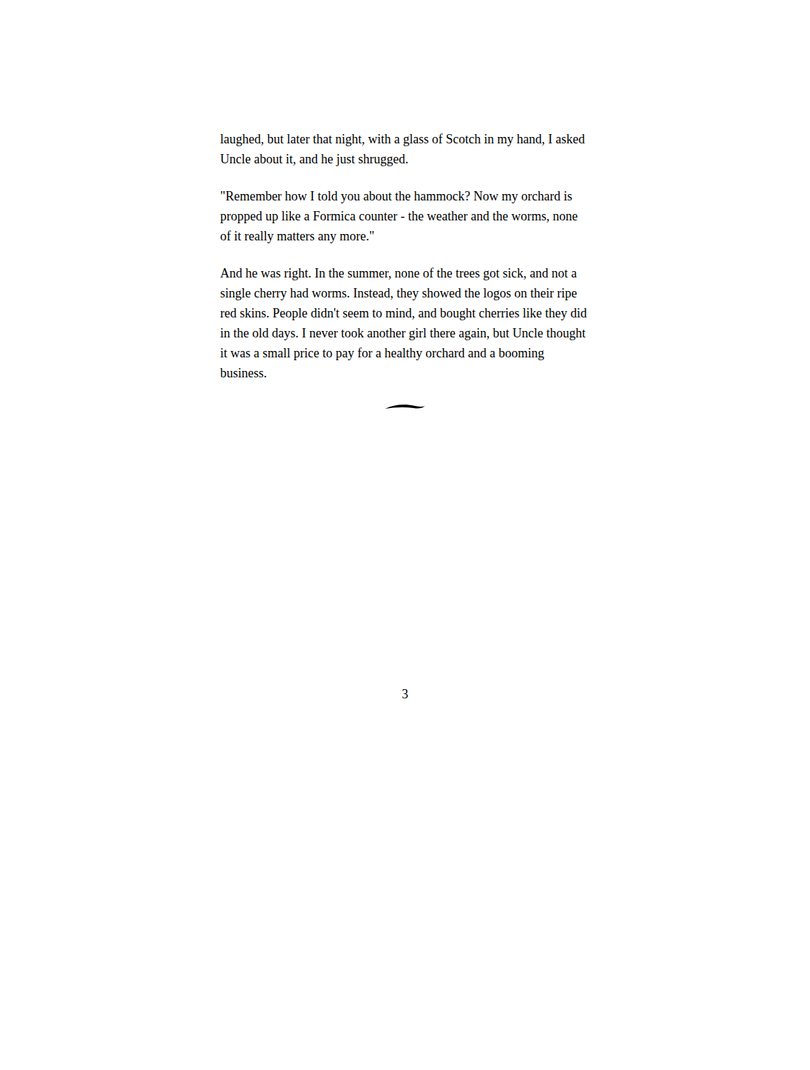laughed, but later that night, with a glass of Scotch in my hand, I asked Uncle about it, and he just shrugged.
"Remember how I told you about the hammock? Now my orchard is propped up like a Formica counter - the weather and the worms, none of it really matters any more."
And he was right. In the summer, none of the trees got sick, and not a single cherry had worms. Instead, they showed the logos on their ripe red skins. People didn't seem to mind, and bought cherries like they did in the old days. I never took another girl there again, but Uncle thought it was a small price to pay for a healthy orchard and a booming business.
3